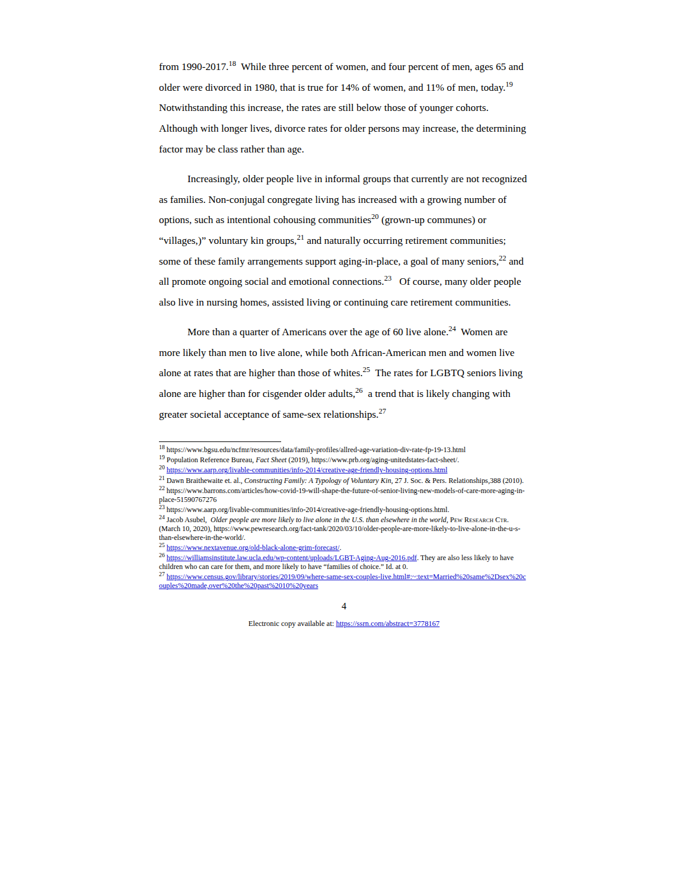from 1990-2017.18 While three percent of women, and four percent of men, ages 65 and older were divorced in 1980, that is true for 14% of women, and 11% of men, today.19 Notwithstanding this increase, the rates are still below those of younger cohorts. Although with longer lives, divorce rates for older persons may increase, the determining factor may be class rather than age.
Increasingly, older people live in informal groups that currently are not recognized as families. Non-conjugal congregate living has increased with a growing number of options, such as intentional cohousing communities20 (grown-up communes) or “villages,)” voluntary kin groups,21 and naturally occurring retirement communities; some of these family arrangements support aging-in-place, a goal of many seniors,22 and all promote ongoing social and emotional connections.23 Of course, many older people also live in nursing homes, assisted living or continuing care retirement communities.
More than a quarter of Americans over the age of 60 live alone.24 Women are more likely than men to live alone, while both African-American men and women live alone at rates that are higher than those of whites.25 The rates for LGBTQ seniors living alone are higher than for cisgender older adults,26 a trend that is likely changing with greater societal acceptance of same-sex relationships.27
18 https://www.bgsu.edu/ncfmr/resources/data/family-profiles/allred-age-variation-div-rate-fp-19-13.html
19 Population Reference Bureau, Fact Sheet (2019), https://www.prb.org/aging-unitedstates-fact-sheet/.
20 https://www.aarp.org/livable-communities/info-2014/creative-age-friendly-housing-options.html
21 Dawn Braithewaite et. al., Constructing Family: A Typology of Voluntary Kin, 27 J. Soc. & Pers. Relationships,388 (2010).
22 https://www.barrons.com/articles/how-covid-19-will-shape-the-future-of-senior-living-new-models-of-care-more-aging-in-place-51590767276
23 https://www.aarp.org/livable-communities/info-2014/creative-age-friendly-housing-options.html.
24 Jacob Asubel, Older people are more likely to live alone in the U.S. than elsewhere in the world, Pew Research Ctr. (March 10, 2020), https://www.pewresearch.org/fact-tank/2020/03/10/older-people-are-more-likely-to-live-alone-in-the-u-s-than-elsewhere-in-the-world/.
25 https://www.nextavenue.org/old-black-alone-grim-forecast/.
26 https://williamsinstitute.law.ucla.edu/wp-content/uploads/LGBT-Aging-Aug-2016.pdf. They are also less likely to have children who can care for them, and more likely to have “families of choice.” Id. at 0.
27 https://www.census.gov/library/stories/2019/09/where-same-sex-couples-live.html#:~:text=Married%20same%2Dsex%20couples%20made,over%20the%20past%2010%20years
4
Electronic copy available at: https://ssrn.com/abstract=3778167